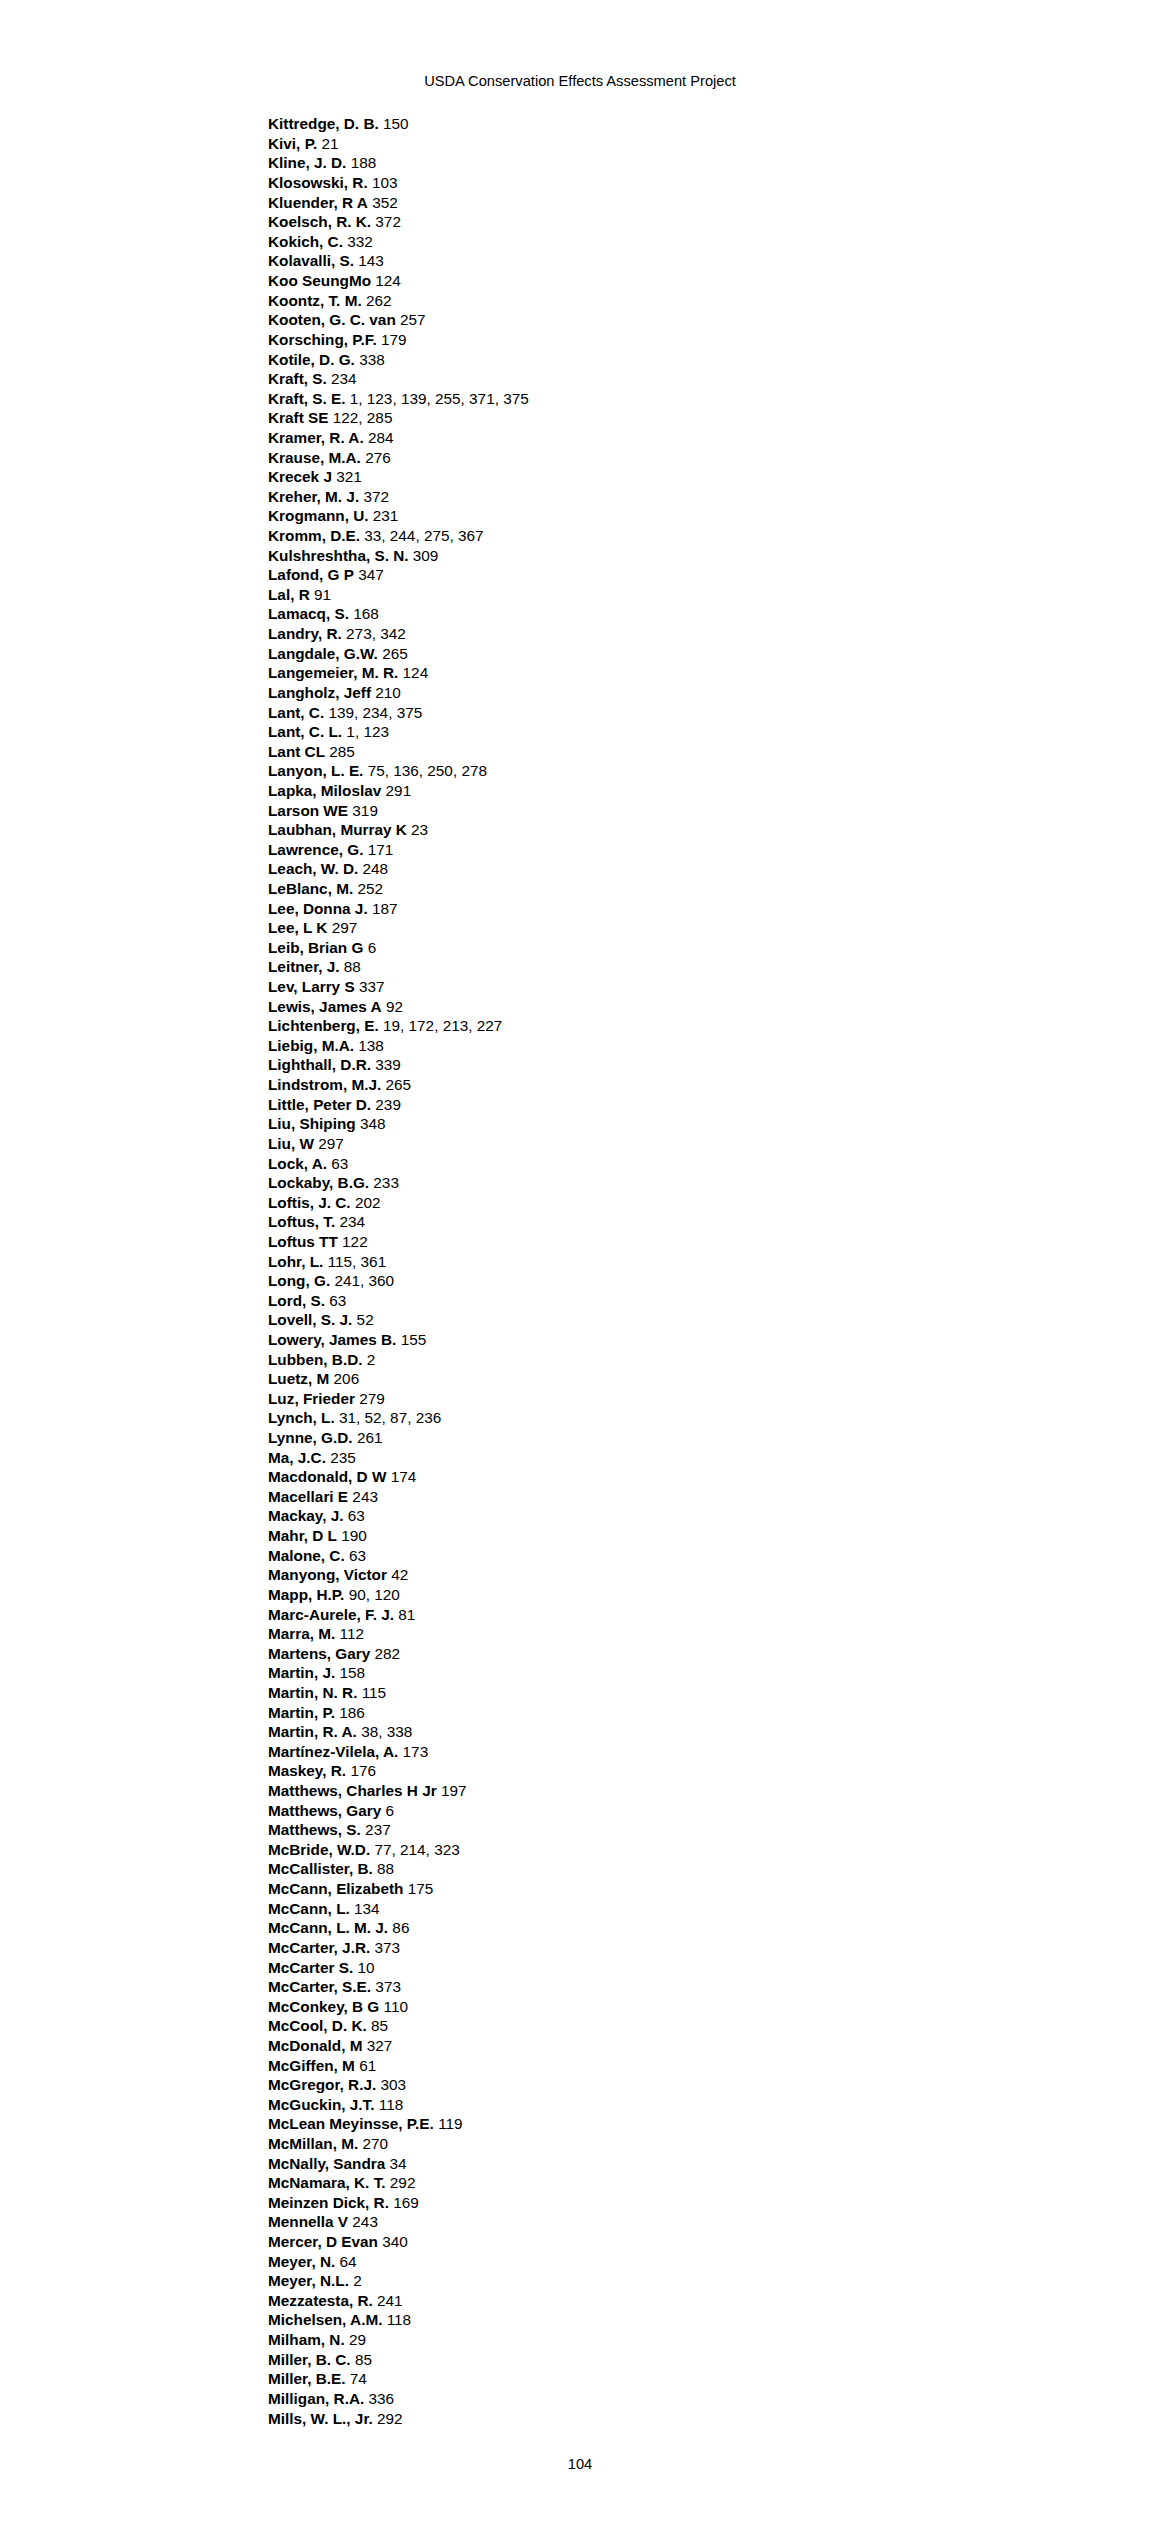USDA Conservation Effects Assessment Project
Kittredge, D. B. 150
Kivi, P. 21
Kline, J. D. 188
Klosowski, R. 103
Kluender, R A 352
Koelsch, R. K. 372
Kokich, C. 332
Kolavalli, S. 143
Koo SeungMo 124
Koontz, T. M. 262
Kooten, G. C. van 257
Korsching, P.F. 179
Kotile, D. G. 338
Kraft, S. 234
Kraft, S. E. 1, 123, 139, 255, 371, 375
Kraft SE 122, 285
Kramer, R. A. 284
Krause, M.A. 276
Krecek J 321
Kreher, M. J. 372
Krogmann, U. 231
Kromm, D.E. 33, 244, 275, 367
Kulshreshtha, S. N. 309
Lafond, G P 347
Lal, R 91
Lamacq, S. 168
Landry, R. 273, 342
Langdale, G.W. 265
Langemeier, M. R. 124
Langholz, Jeff 210
Lant, C. 139, 234, 375
Lant, C. L. 1, 123
Lant CL 285
Lanyon, L. E. 75, 136, 250, 278
Lapka, Miloslav 291
Larson WE 319
Laubhan, Murray K 23
Lawrence, G. 171
Leach, W. D. 248
LeBlanc, M. 252
Lee, Donna J. 187
Lee, L K 297
Leib, Brian G 6
Leitner, J. 88
Lev, Larry S 337
Lewis, James A 92
Lichtenberg, E. 19, 172, 213, 227
Liebig, M.A. 138
Lighthall, D.R. 339
Lindstrom, M.J. 265
Little, Peter D. 239
Liu, Shiping 348
Liu, W 297
Lock, A. 63
Lockaby, B.G. 233
Loftis, J. C. 202
Loftus, T. 234
Loftus TT 122
Lohr, L. 115, 361
Long, G. 241, 360
Lord, S. 63
Lovell, S. J. 52
Lowery, James B. 155
Lubben, B.D. 2
Luetz, M 206
Luz, Frieder 279
Lynch, L. 31, 52, 87, 236
Lynne, G.D. 261
Ma, J.C. 235
Macdonald, D W 174
Macellari E 243
Mackay, J. 63
Mahr, D L 190
Malone, C. 63
Manyong, Victor 42
Mapp, H.P. 90, 120
Marc-Aurele, F. J. 81
Marra, M. 112
Martens, Gary 282
Martin, J. 158
Martin, N. R. 115
Martin, P. 186
Martin, R. A. 38, 338
Martínez-Vilela, A. 173
Maskey, R. 176
Matthews, Charles H Jr 197
Matthews, Gary 6
Matthews, S. 237
McBride, W.D. 77, 214, 323
McCallister, B. 88
McCann, Elizabeth 175
McCann, L. 134
McCann, L. M. J. 86
McCarter, J.R. 373
McCarter S. 10
McCarter, S.E. 373
McConkey, B G 110
McCool, D. K. 85
McDonald, M 327
McGiffen, M 61
McGregor, R.J. 303
McGuckin, J.T. 118
McLean Meyinsse, P.E. 119
McMillan, M. 270
McNally, Sandra 34
McNamara, K. T. 292
Meinzen Dick, R. 169
Mennella V 243
Mercer, D Evan 340
Meyer, N. 64
Meyer, N.L. 2
Mezzatesta, R. 241
Michelsen, A.M. 118
Milham, N. 29
Miller, B. C. 85
Miller, B.E. 74
Milligan, R.A. 336
Mills, W. L., Jr. 292
104